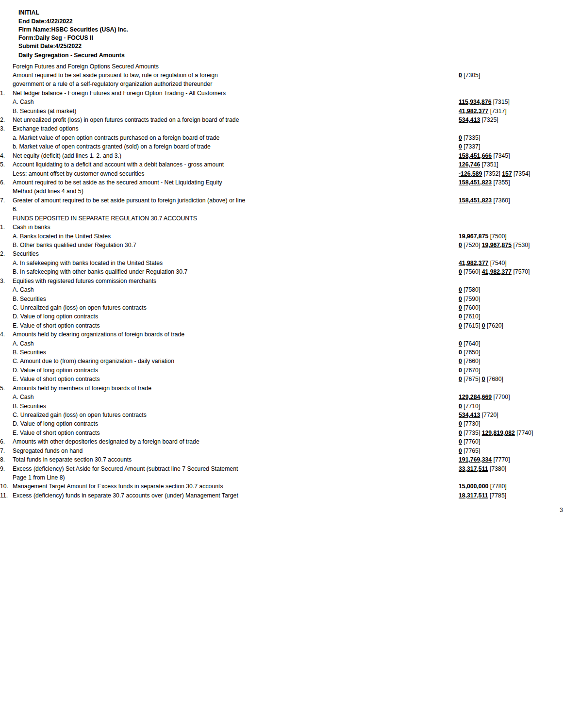INITIAL
End Date:4/22/2022
Firm Name:HSBC Securities (USA) Inc.
Form:Daily Seg - FOCUS II
Submit Date:4/25/2022
Daily Segregation - Secured Amounts
| | Foreign Futures and Foreign Options Secured Amounts | |
| | Amount required to be set aside pursuant to law, rule or regulation of a foreign | 0 [7305] |
| | government or a rule of a self-regulatory organization authorized thereunder | |
| 1. | Net ledger balance - Foreign Futures and Foreign Option Trading - All Customers | |
| | A. Cash | 115,934,876 [7315] |
| | B. Securities (at market) | 41,982,377 [7317] |
| 2. | Net unrealized profit (loss) in open futures contracts traded on a foreign board of trade | 534,413 [7325] |
| 3. | Exchange traded options | |
| | a. Market value of open option contracts purchased on a foreign board of trade | 0 [7335] |
| | b. Market value of open contracts granted (sold) on a foreign board of trade | 0 [7337] |
| 4. | Net equity (deficit) (add lines 1. 2. and 3.) | 158,451,666 [7345] |
| 5. | Account liquidating to a deficit and account with a debit balances - gross amount | 126,746 [7351] |
| | Less: amount offset by customer owned securities | -126,589 [7352] 157 [7354] |
| 6. | Amount required to be set aside as the secured amount - Net Liquidating Equity | 158,451,823 [7355] |
| | Method (add lines 4 and 5) | |
| 7. | Greater of amount required to be set aside pursuant to foreign jurisdiction (above) or line | 158,451,823 [7360] |
| | 6. | |
| | FUNDS DEPOSITED IN SEPARATE REGULATION 30.7 ACCOUNTS | |
| 1. | Cash in banks | |
| | A. Banks located in the United States | 19,967,875 [7500] |
| | B. Other banks qualified under Regulation 30.7 | 0 [7520] 19,967,875 [7530] |
| 2. | Securities | |
| | A. In safekeeping with banks located in the United States | 41,982,377 [7540] |
| | B. In safekeeping with other banks qualified under Regulation 30.7 | 0 [7560] 41,982,377 [7570] |
| 3. | Equities with registered futures commission merchants | |
| | A. Cash | 0 [7580] |
| | B. Securities | 0 [7590] |
| | C. Unrealized gain (loss) on open futures contracts | 0 [7600] |
| | D. Value of long option contracts | 0 [7610] |
| | E. Value of short option contracts | 0 [7615] 0 [7620] |
| 4. | Amounts held by clearing organizations of foreign boards of trade | |
| | A. Cash | 0 [7640] |
| | B. Securities | 0 [7650] |
| | C. Amount due to (from) clearing organization - daily variation | 0 [7660] |
| | D. Value of long option contracts | 0 [7670] |
| | E. Value of short option contracts | 0 [7675] 0 [7680] |
| 5. | Amounts held by members of foreign boards of trade | |
| | A. Cash | 129,284,669 [7700] |
| | B. Securities | 0 [7710] |
| | C. Unrealized gain (loss) on open futures contracts | 534,413 [7720] |
| | D. Value of long option contracts | 0 [7730] |
| | E. Value of short option contracts | 0 [7735] 129,819,082 [7740] |
| 6. | Amounts with other depositories designated by a foreign board of trade | 0 [7760] |
| 7. | Segregated funds on hand | 0 [7765] |
| 8. | Total funds in separate section 30.7 accounts | 191,769,334 [7770] |
| 9. | Excess (deficiency) Set Aside for Secured Amount (subtract line 7 Secured Statement | 33,317,511 [7380] |
| | Page 1 from Line 8) | |
| 10. | Management Target Amount for Excess funds in separate section 30.7 accounts | 15,000,000 [7780] |
| 11. | Excess (deficiency) funds in separate 30.7 accounts over (under) Management Target | 18,317,511 [7785] |
3